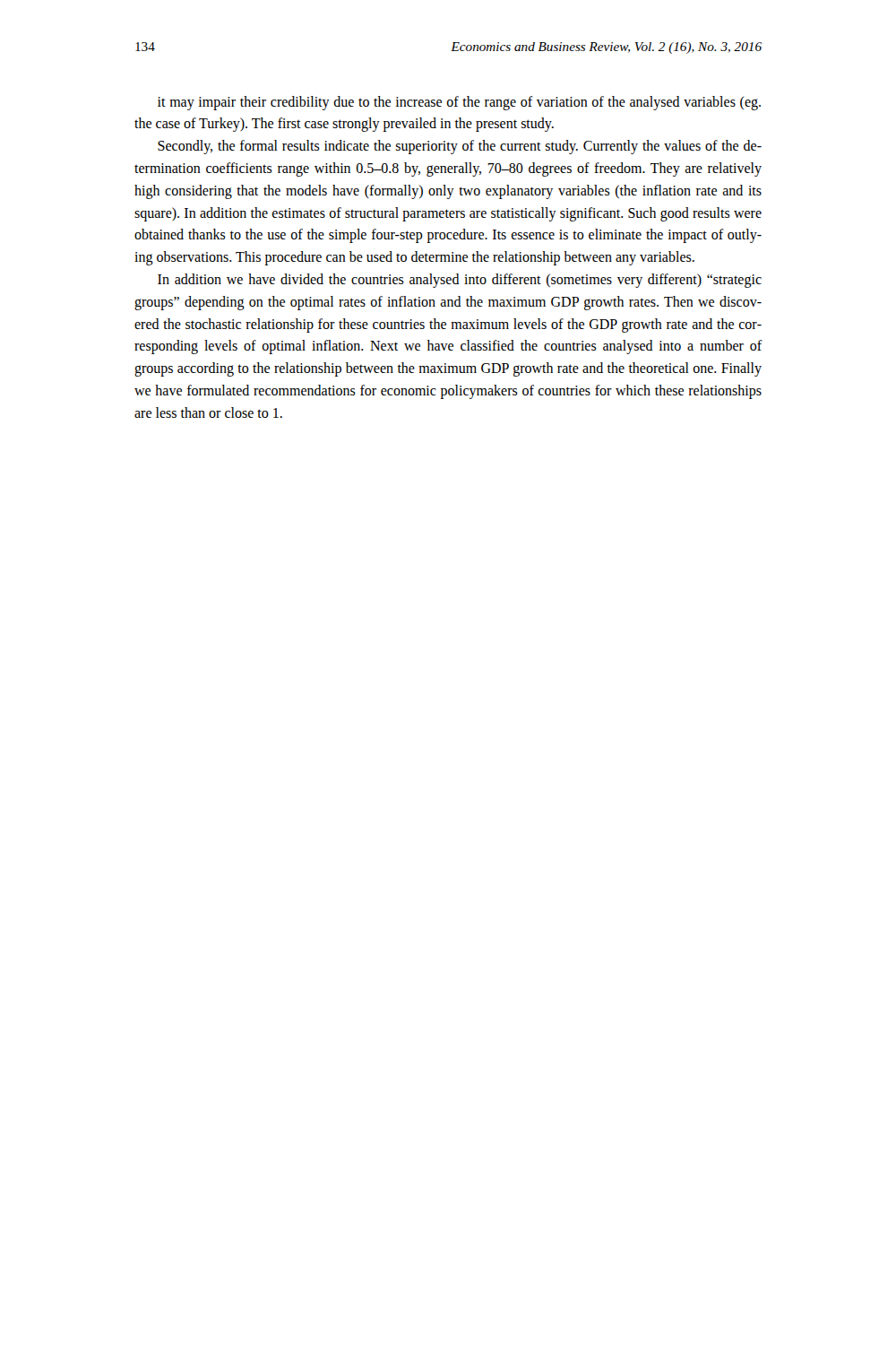134 Economics and Business Review, Vol. 2 (16), No. 3, 2016
it may impair their credibility due to the increase of the range of variation of the analysed variables (eg. the case of Turkey). The first case strongly prevailed in the present study.
Secondly, the formal results indicate the superiority of the current study. Currently the values of the determination coefficients range within 0.5–0.8 by, generally, 70–80 degrees of freedom. They are relatively high considering that the models have (formally) only two explanatory variables (the inflation rate and its square). In addition the estimates of structural parameters are statistically significant. Such good results were obtained thanks to the use of the simple four-step procedure. Its essence is to eliminate the impact of outlying observations. This procedure can be used to determine the relationship between any variables.
In addition we have divided the countries analysed into different (sometimes very different) “strategic groups” depending on the optimal rates of inflation and the maximum GDP growth rates. Then we discovered the stochastic relationship for these countries the maximum levels of the GDP growth rate and the corresponding levels of optimal inflation. Next we have classified the countries analysed into a number of groups according to the relationship between the maximum GDP growth rate and the theoretical one. Finally we have formulated recommendations for economic policymakers of countries for which these relationships are less than or close to 1.